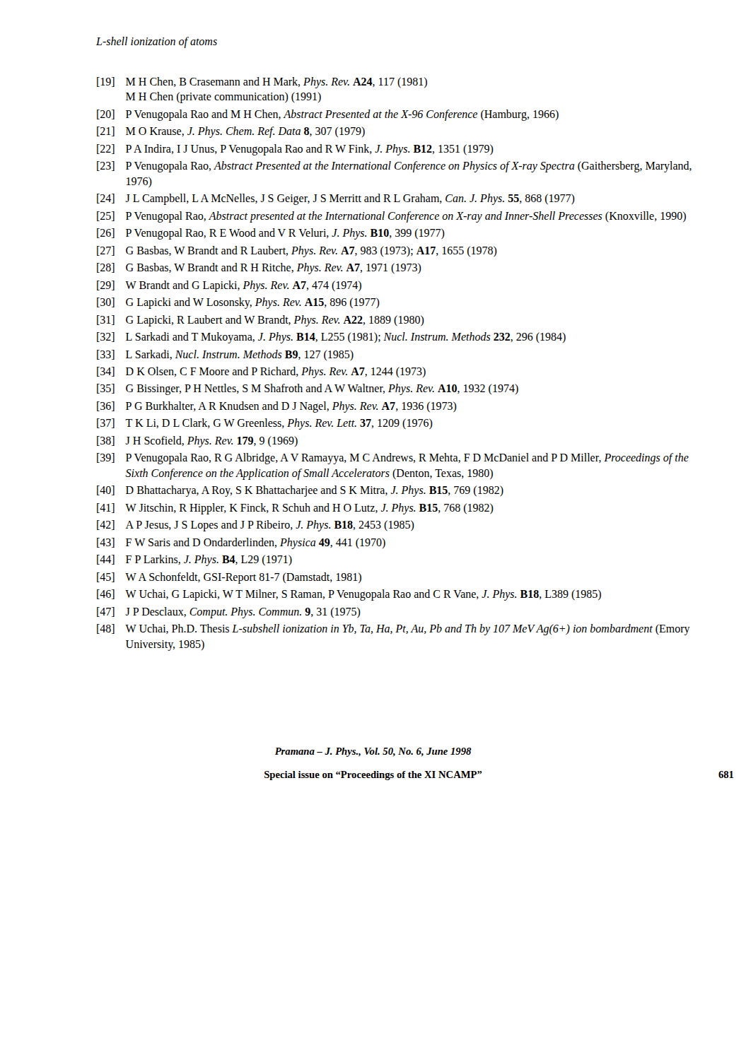L-shell ionization of atoms
[19] M H Chen, B Crasemann and H Mark, Phys. Rev. A24, 117 (1981)
M H Chen (private communication) (1991)
[20] P Venugopala Rao and M H Chen, Abstract Presented at the X-96 Conference (Hamburg, 1966)
[21] M O Krause, J. Phys. Chem. Ref. Data 8, 307 (1979)
[22] P A Indira, I J Unus, P Venugopala Rao and R W Fink, J. Phys. B12, 1351 (1979)
[23] P Venugopala Rao, Abstract Presented at the International Conference on Physics of X-ray Spectra (Gaithersberg, Maryland, 1976)
[24] J L Campbell, L A McNelles, J S Geiger, J S Merritt and R L Graham, Can. J. Phys. 55, 868 (1977)
[25] P Venugopal Rao, Abstract presented at the International Conference on X-ray and Inner-Shell Precesses (Knoxville, 1990)
[26] P Venugopal Rao, R E Wood and V R Veluri, J. Phys. B10, 399 (1977)
[27] G Basbas, W Brandt and R Laubert, Phys. Rev. A7, 983 (1973); A17, 1655 (1978)
[28] G Basbas, W Brandt and R H Ritche, Phys. Rev. A7, 1971 (1973)
[29] W Brandt and G Lapicki, Phys. Rev. A7, 474 (1974)
[30] G Lapicki and W Losonsky, Phys. Rev. A15, 896 (1977)
[31] G Lapicki, R Laubert and W Brandt, Phys. Rev. A22, 1889 (1980)
[32] L Sarkadi and T Mukoyama, J. Phys. B14, L255 (1981); Nucl. Instrum. Methods 232, 296 (1984)
[33] L Sarkadi, Nucl. Instrum. Methods B9, 127 (1985)
[34] D K Olsen, C F Moore and P Richard, Phys. Rev. A7, 1244 (1973)
[35] G Bissinger, P H Nettles, S M Shafroth and A W Waltner, Phys. Rev. A10, 1932 (1974)
[36] P G Burkhalter, A R Knudsen and D J Nagel, Phys. Rev. A7, 1936 (1973)
[37] T K Li, D L Clark, G W Greenless, Phys. Rev. Lett. 37, 1209 (1976)
[38] J H Scofield, Phys. Rev. 179, 9 (1969)
[39] P Venugopala Rao, R G Albridge, A V Ramayya, M C Andrews, R Mehta, F D McDaniel and P D Miller, Proceedings of the Sixth Conference on the Application of Small Accelerators (Denton, Texas, 1980)
[40] D Bhattacharya, A Roy, S K Bhattacharjee and S K Mitra, J. Phys. B15, 769 (1982)
[41] W Jitschin, R Hippler, K Finck, R Schuh and H O Lutz, J. Phys. B15, 768 (1982)
[42] A P Jesus, J S Lopes and J P Ribeiro, J. Phys. B18, 2453 (1985)
[43] F W Saris and D Ondarderlinden, Physica 49, 441 (1970)
[44] F P Larkins, J. Phys. B4, L29 (1971)
[45] W A Schonfeldt, GSI-Report 81-7 (Damstadt, 1981)
[46] W Uchai, G Lapicki, W T Milner, S Raman, P Venugopala Rao and C R Vane, J. Phys. B18, L389 (1985)
[47] J P Desclaux, Comput. Phys. Commun. 9, 31 (1975)
[48] W Uchai, Ph.D. Thesis L-subshell ionization in Yb, Ta, Ha, Pt, Au, Pb and Th by 107 MeV Ag(6+) ion bombardment (Emory University, 1985)
Pramana – J. Phys., Vol. 50, No. 6, June 1998
Special issue on “Proceedings of the XI NCAMP”681